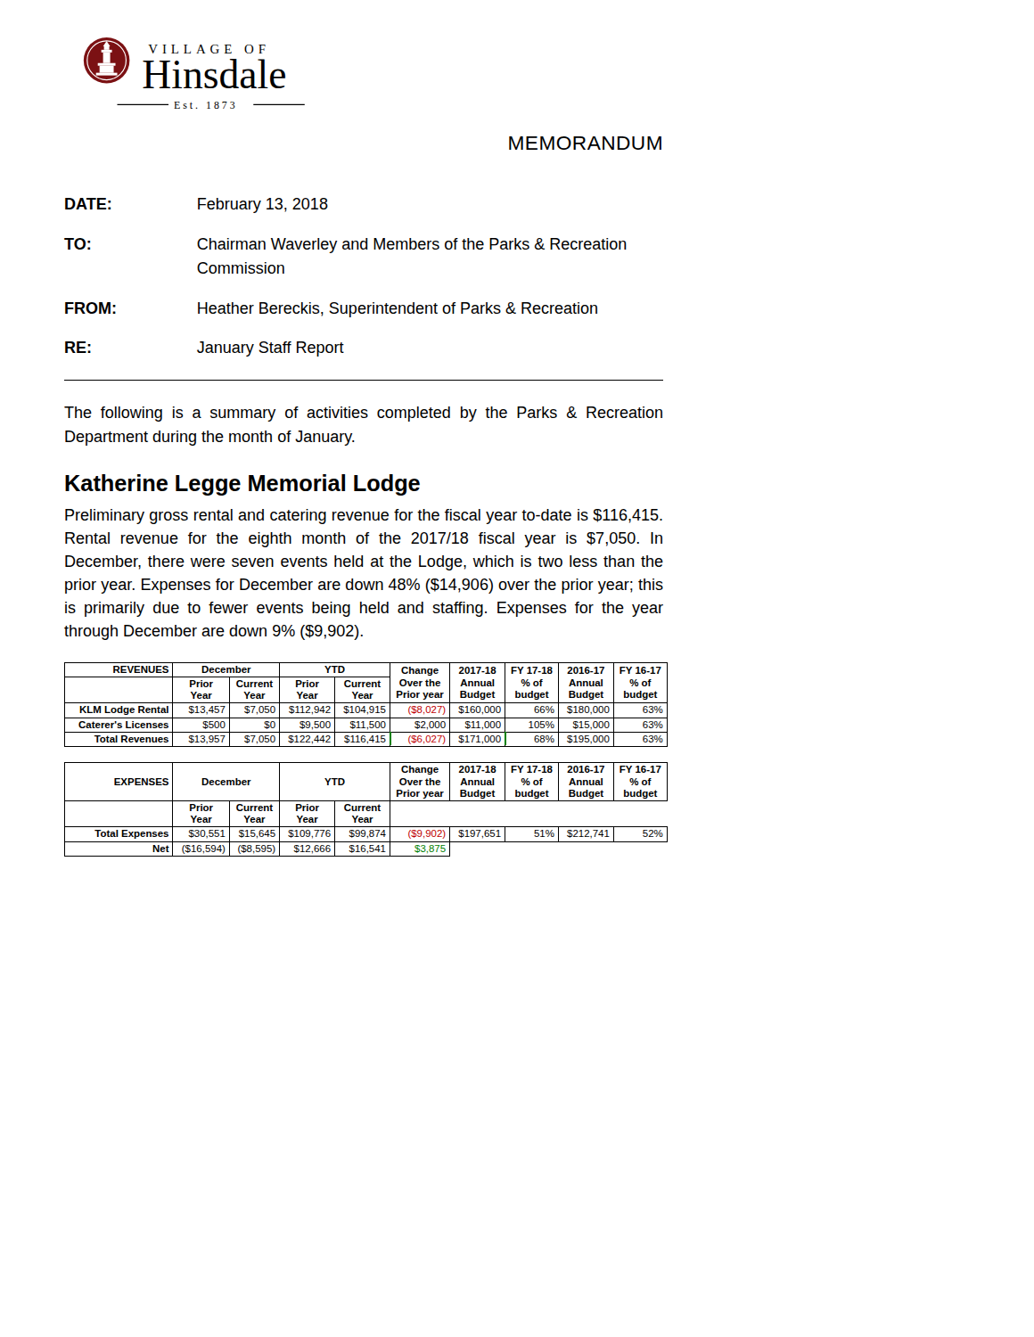VILLAGE OF Hinsdale Est. 1873
MEMORANDUM
| DATE: | February 13, 2018 |
| TO: | Chairman Waverley and Members of the Parks & Recreation Commission |
| FROM: | Heather Bereckis, Superintendent of Parks & Recreation |
| RE: | January Staff Report |
The following is a summary of activities completed by the Parks & Recreation Department during the month of January.
Katherine Legge Memorial Lodge
Preliminary gross rental and catering revenue for the fiscal year to-date is $116,415. Rental revenue for the eighth month of the 2017/18 fiscal year is $7,050. In December, there were seven events held at the Lodge, which is two less than the prior year. Expenses for December are down 48% ($14,906) over the prior year; this is primarily due to fewer events being held and staffing. Expenses for the year through December are down 9% ($9,902).
| REVENUES | December | YTD | Change Over the Prior year | 2017-18 Annual Budget | FY 17-18 % of budget | 2016-17 Annual Budget | FY 16-17 % of budget |
| --- | --- | --- | --- | --- | --- | --- | --- |
| | Prior Year | Current Year | Prior Year | Current Year |
| KLM Lodge Rental | $13,457 | $7,050 | $112,942 | $104,915 | ($8,027) | $160,000 | 66% | $180,000 | 63% |
| Caterer's Licenses | $500 | $0 | $9,500 | $11,500 | $2,000 | $11,000 | 105% | $15,000 | 63% |
| Total Revenues | $13,957 | $7,050 | $122,442 | $116,415 | ($6,027) | $171,000 | 68% | $195,000 | 63% |
| EXPENSES | December | YTD | Change Over the Prior year | 2017-18 Annual Budget | FY 17-18 % of budget | 2016-17 Annual Budget | FY 16-17 % of budget |
| | Prior Year | Current Year | Prior Year | Current Year | | | | | |
| Total Expenses | $30,551 | $15,645 | $109,776 | $99,874 | ($9,902) | $197,651 | 51% | $212,741 | 52% |
| Net | ($16,594) | ($8,595) | $12,666 | $16,541 | $3,875 | | | | |